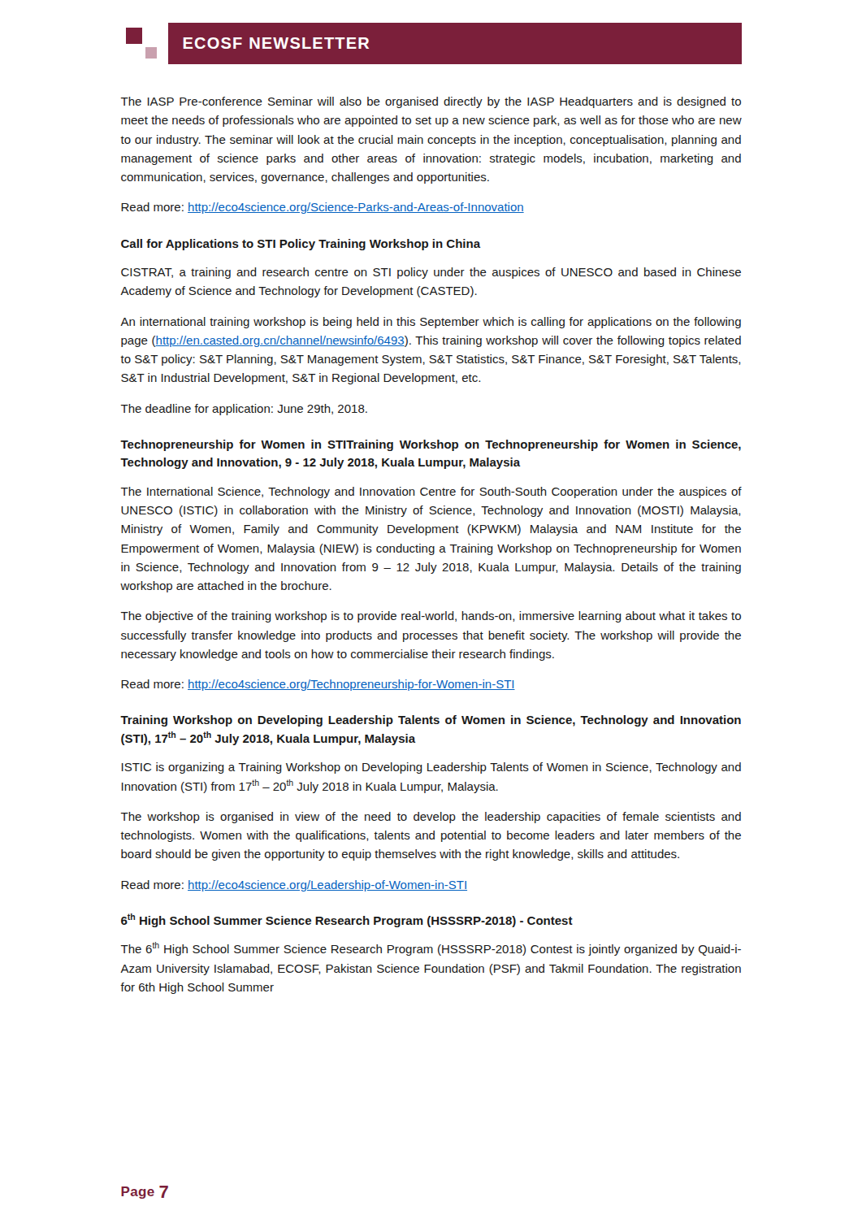ECOSF NEWSLETTER
The IASP Pre-conference Seminar will also be organised directly by the IASP Headquarters and is designed to meet the needs of professionals who are appointed to set up a new science park, as well as for those who are new to our industry. The seminar will look at the crucial main concepts in the inception, conceptualisation, planning and management of science parks and other areas of innovation: strategic models, incubation, marketing and communication, services, governance, challenges and opportunities.
Read more: http://eco4science.org/Science-Parks-and-Areas-of-Innovation
Call for Applications to STI Policy Training Workshop in China
CISTRAT, a training and research centre on STI policy under the auspices of UNESCO and based in Chinese Academy of Science and Technology for Development (CASTED).
An international training workshop is being held in this September which is calling for applications on the following page (http://en.casted.org.cn/channel/newsinfo/6493). This training workshop will cover the following topics related to S&T policy: S&T Planning, S&T Management System, S&T Statistics, S&T Finance, S&T Foresight, S&T Talents, S&T in Industrial Development, S&T in Regional Development, etc.
The deadline for application: June 29th, 2018.
Technopreneurship for Women in STITraining Workshop on Technopreneurship for Women in Science, Technology and Innovation, 9 - 12 July 2018, Kuala Lumpur, Malaysia
The International Science, Technology and Innovation Centre for South-South Cooperation under the auspices of UNESCO (ISTIC) in collaboration with the Ministry of Science, Technology and Innovation (MOSTI) Malaysia, Ministry of Women, Family and Community Development (KPWKM) Malaysia and NAM Institute for the Empowerment of Women, Malaysia (NIEW) is conducting a Training Workshop on Technopreneurship for Women in Science, Technology and Innovation from 9 – 12 July 2018, Kuala Lumpur, Malaysia. Details of the training workshop are attached in the brochure.
The objective of the training workshop is to provide real-world, hands-on, immersive learning about what it takes to successfully transfer knowledge into products and processes that benefit society. The workshop will provide the necessary knowledge and tools on how to commercialise their research findings.
Read more: http://eco4science.org/Technopreneurship-for-Women-in-STI
Training Workshop on Developing Leadership Talents of Women in Science, Technology and Innovation (STI), 17th – 20th July 2018, Kuala Lumpur, Malaysia
ISTIC is organizing a Training Workshop on Developing Leadership Talents of Women in Science, Technology and Innovation (STI) from 17th – 20th July 2018 in Kuala Lumpur, Malaysia.
The workshop is organised in view of the need to develop the leadership capacities of female scientists and technologists. Women with the qualifications, talents and potential to become leaders and later members of the board should be given the opportunity to equip themselves with the right knowledge, skills and attitudes.
Read more: http://eco4science.org/Leadership-of-Women-in-STI
6th High School Summer Science Research Program (HSSSRP-2018) - Contest
The 6th High School Summer Science Research Program (HSSSRP-2018) Contest is jointly organized by Quaid-i-Azam University Islamabad, ECOSF, Pakistan Science Foundation (PSF) and Takmil Foundation. The registration for 6th High School Summer
Page 7